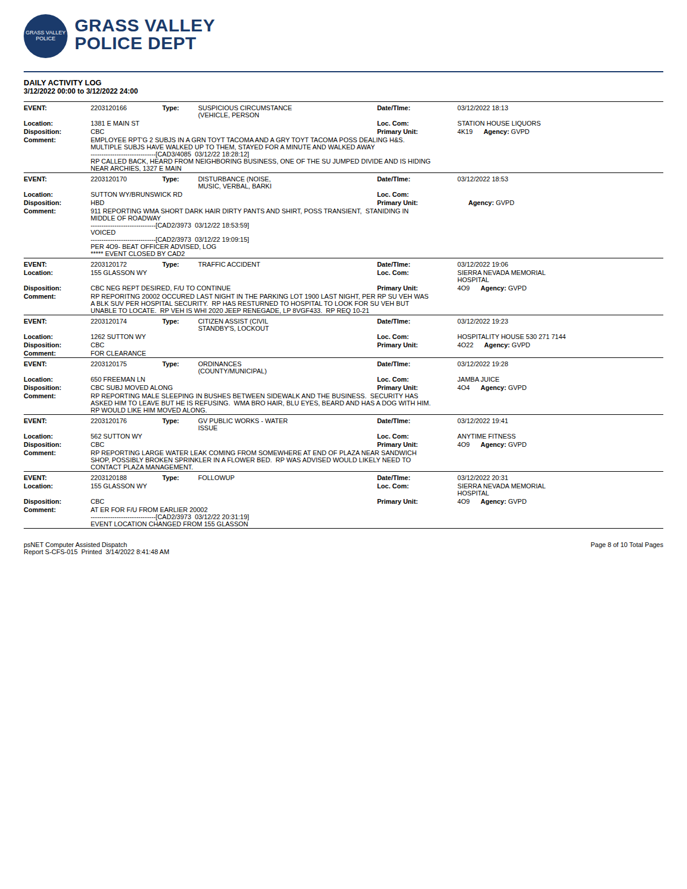GRASS VALLEY
POLICE
GRASS VALLEY
POLICE DEPT
DAILY ACTIVITY LOG
3/12/2022 00:00 to 3/12/2022 24:00
| EVENT: | 2203120166 | Type: | SUSPICIOUS CIRCUMSTANCE (VEHICLE, PERSON | Date/TIme: | 03/12/2022 18:13 |
| Location: | 1381 E MAIN ST | Loc. Com: | STATION HOUSE LIQUORS |
| Disposition: | CBC | Primary Unit: | 4K19 Agency: GVPD |
| Comment: | EMPLOYEE RPT'G 2 SUBJS IN A GRN TOYT TACOMA AND A GRY TOYT TACOMA POSS DEALING H&S. MULTIPLE SUBJS HAVE WALKED UP TO THEM, STAYED FOR A MINUTE AND WALKED AWAY ------------------------------[CAD3/4085 03/12/22 18:28:12] RP CALLED BACK, HEARD FROM NEIGHBORING BUSINESS, ONE OF THE SU JUMPED DIVIDE AND IS HIDING NEAR ARCHIES, 1327 E MAIN |
| EVENT: | 2203120170 | Type: | DISTURBANCE (NOISE, MUSIC, VERBAL, BARKI | Date/TIme: | 03/12/2022 18:53 |
| Location: | SUTTON WY/BRUNSWICK RD | Loc. Com: | |
| Disposition: | HBD | Primary Unit: | Agency: GVPD |
| Comment: | 911 REPORTING WMA SHORT DARK HAIR DIRTY PANTS AND SHIRT, POSS TRANSIENT, STANIDING IN MIDDLE OF ROADWAY ------------------------------[CAD2/3973 03/12/22 18:53:59] VOICED ------------------------------[CAD2/3973 03/12/22 19:09:15] PER 4O9- BEAT OFFICER ADVISED, LOG ***** EVENT CLOSED BY CAD2 |
| EVENT: | 2203120172 | Type: | TRAFFIC ACCIDENT | Date/TIme: | 03/12/2022 19:06 |
| Location: | 155 GLASSON WY | Loc. Com: | SIERRA NEVADA MEMORIAL HOSPITAL |
| Disposition: | CBC NEG REPT DESIRED, F/U TO CONTINUE | Primary Unit: | 4O9 Agency: GVPD |
| Comment: | RP REPORITNG 20002 OCCURED LAST NIGHT IN THE PARKING LOT 1900 LAST NIGHT, PER RP SU VEH WAS A BLK SUV PER HOSPITAL SECURITY. RP HAS RESTURNED TO HOSPITAL TO LOOK FOR SU VEH BUT UNABLE TO LOCATE. RP VEH IS WHI 2020 JEEP RENEGADE, LP 8VGF433. RP REQ 10-21 |
| EVENT: | 2203120174 | Type: | CITIZEN ASSIST (CIVIL STANDBY'S, LOCKOUT | Date/TIme: | 03/12/2022 19:23 |
| Location: | 1262 SUTTON WY | Loc. Com: | HOSPITALITY HOUSE 530 271 7144 |
| Disposition: | CBC | Primary Unit: | 4O22 Agency: GVPD |
| Comment: | FOR CLEARANCE |
| EVENT: | 2203120175 | Type: | ORDINANCES (COUNTY/MUNICIPAL) | Date/TIme: | 03/12/2022 19:28 |
| Location: | 650 FREEMAN LN | Loc. Com: | JAMBA JUICE |
| Disposition: | CBC SUBJ MOVED ALONG | Primary Unit: | 4O4 Agency: GVPD |
| Comment: | RP REPORTING MALE SLEEPING IN BUSHES BETWEEN SIDEWALK AND THE BUSINESS. SECURITY HAS ASKED HIM TO LEAVE BUT HE IS REFUSING. WMA BRO HAIR, BLU EYES, BEARD AND HAS A DOG WITH HIM. RP WOULD LIKE HIM MOVED ALONG. |
| EVENT: | 2203120176 | Type: | GV PUBLIC WORKS - WATER ISSUE | Date/TIme: | 03/12/2022 19:41 |
| Location: | 562 SUTTON WY | Loc. Com: | ANYTIME FITNESS |
| Disposition: | CBC | Primary Unit: | 4O9 Agency: GVPD |
| Comment: | RP REPORTING LARGE WATER LEAK COMING FROM SOMEWHERE AT END OF PLAZA NEAR SANDWICH SHOP, POSSIBLY BROKEN SPRINKLER IN A FLOWER BED. RP WAS ADVISED WOULD LIKELY NEED TO CONTACT PLAZA MANAGEMENT. |
| EVENT: | 2203120188 | Type: | FOLLOWUP | Date/TIme: | 03/12/2022 20:31 |
| Location: | 155 GLASSON WY | Loc. Com: | SIERRA NEVADA MEMORIAL HOSPITAL |
| Disposition: | CBC | Primary Unit: | 4O9 Agency: GVPD |
| Comment: | AT ER FOR F/U FROM EARLIER 20002 ------------------------------[CAD2/3973 03/12/22 20:31:19] EVENT LOCATION CHANGED FROM 155 GLASSON |
Page 8 of 10 Total Pages psNET Computer Assisted Dispatch
Report S-CFS-015 Printed 3/14/2022 8:41:48 AM